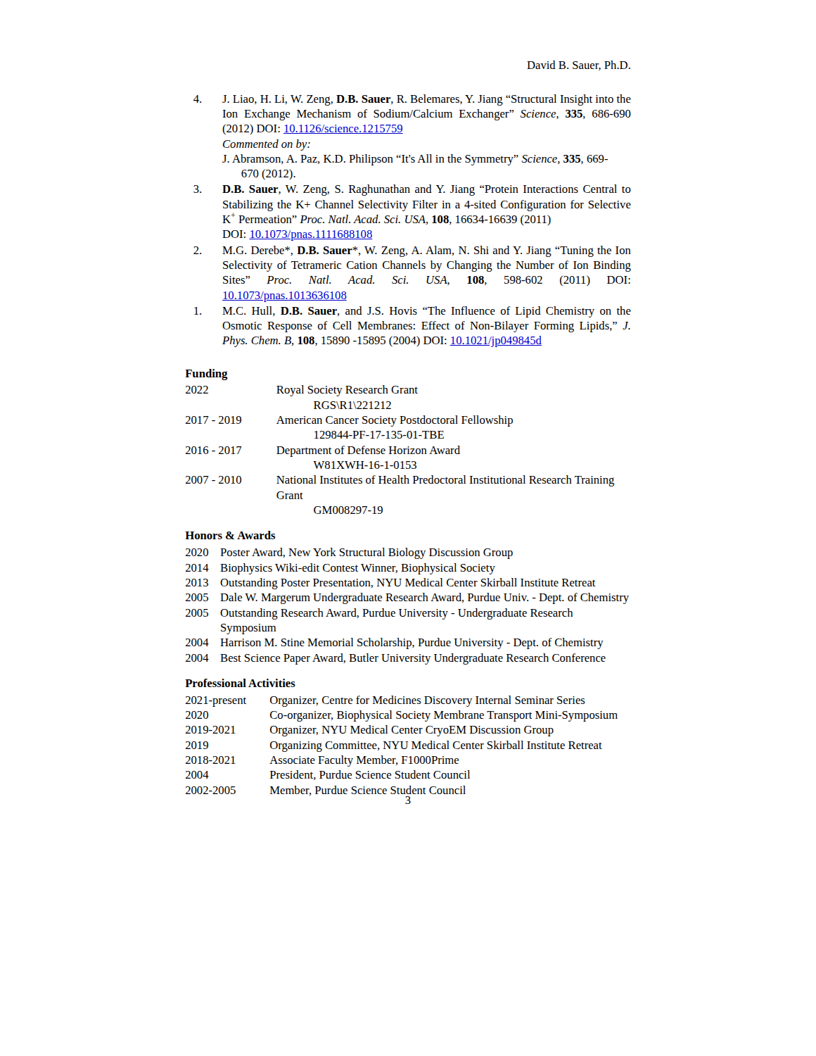David B. Sauer, Ph.D.
4.
J. Liao, H. Li, W. Zeng, D.B. Sauer, R. Belemares, Y. Jiang “Structural Insight into the Ion Exchange Mechanism of Sodium/Calcium Exchanger” Science, 335, 686-690 (2012) DOI: 10.1126/science.1215759
Commented on by:
J. Abramson, A. Paz, K.D. Philipson “It's All in the Symmetry” Science, 335, 669-670 (2012).
3.
D.B. Sauer, W. Zeng, S. Raghunathan and Y. Jiang “Protein Interactions Central to Stabilizing the K+ Channel Selectivity Filter in a 4-sited Configuration for Selective K+ Permeation” Proc. Natl. Acad. Sci. USA, 108, 16634-16639 (2011)
DOI: 10.1073/pnas.1111688108
2.
M.G. Derebe*, D.B. Sauer*, W. Zeng, A. Alam, N. Shi and Y. Jiang “Tuning the Ion Selectivity of Tetrameric Cation Channels by Changing the Number of Ion Binding Sites” Proc. Natl. Acad. Sci. USA, 108, 598-602 (2011) DOI: 10.1073/pnas.1013636108
1.
M.C. Hull, D.B. Sauer, and J.S. Hovis “The Influence of Lipid Chemistry on the Osmotic Response of Cell Membranes: Effect of Non-Bilayer Forming Lipids,” J. Phys. Chem. B, 108, 15890 -15895 (2004) DOI: 10.1021/jp049845d
Funding
2022
Royal Society Research GrantRGS\R1\221212
2017 - 2019
American Cancer Society Postdoctoral Fellowship129844-PF-17-135-01-TBE
2016 - 2017
Department of Defense Horizon AwardW81XWH-16-1-0153
2007 - 2010
National Institutes of Health Predoctoral Institutional Research Training GrantGM008297-19
Honors & Awards
2020
Poster Award, New York Structural Biology Discussion Group
2014
Biophysics Wiki-edit Contest Winner, Biophysical Society
2013
Outstanding Poster Presentation, NYU Medical Center Skirball Institute Retreat
2005
Dale W. Margerum Undergraduate Research Award, Purdue Univ. - Dept. of Chemistry
2005
Outstanding Research Award, Purdue University - Undergraduate Research Symposium
2004
Harrison M. Stine Memorial Scholarship, Purdue University - Dept. of Chemistry
2004
Best Science Paper Award, Butler University Undergraduate Research Conference
Professional Activities
2021-present
Organizer, Centre for Medicines Discovery Internal Seminar Series
2020
Co-organizer, Biophysical Society Membrane Transport Mini-Symposium
2019-2021
Organizer, NYU Medical Center CryoEM Discussion Group
2019
Organizing Committee, NYU Medical Center Skirball Institute Retreat
2018-2021
Associate Faculty Member, F1000Prime
2004
President, Purdue Science Student Council
2002-2005
Member, Purdue Science Student Council
3